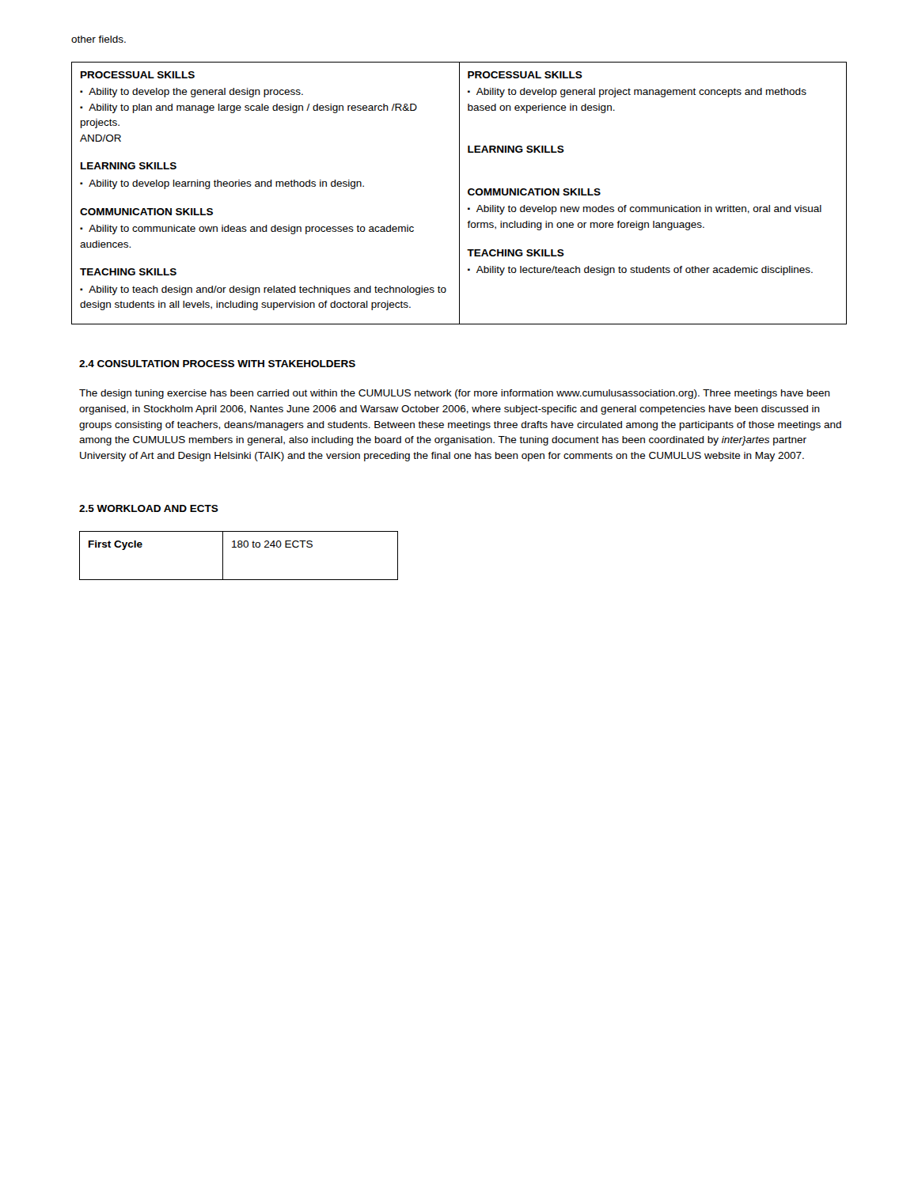other fields.
| PROCESSUAL SKILLS ▪ Ability to develop the general design process. ▪ Ability to plan and manage large scale design / design research /R&D projects. AND/OR LEARNING SKILLS ▪ Ability to develop learning theories and methods in design. COMMUNICATION SKILLS ▪ Ability to communicate own ideas and design processes to academic audiences. TEACHING SKILLS ▪ Ability to teach design and/or design related techniques and technologies to design students in all levels, including supervision of doctoral projects. | PROCESSUAL SKILLS ▪ Ability to develop general project management concepts and methods based on experience in design. LEARNING SKILLS COMMUNICATION SKILLS ▪ Ability to develop new modes of communication in written, oral and visual forms, including in one or more foreign languages. TEACHING SKILLS ▪ Ability to lecture/teach design to students of other academic disciplines. |
2.4 CONSULTATION PROCESS WITH STAKEHOLDERS
The design tuning exercise has been carried out within the CUMULUS network (for more information www.cumulusassociation.org). Three meetings have been organised, in Stockholm April 2006, Nantes June 2006 and Warsaw October 2006, where subject-specific and general competencies have been discussed in groups consisting of teachers, deans/managers and students. Between these meetings three drafts have circulated among the participants of those meetings and among the CUMULUS members in general, also including the board of the organisation. The tuning document has been coordinated by inter}artes partner University of Art and Design Helsinki (TAIK) and the version preceding the final one has been open for comments on the CUMULUS website in May 2007.
2.5 WORKLOAD AND ECTS
| First Cycle | 180 to 240 ECTS |